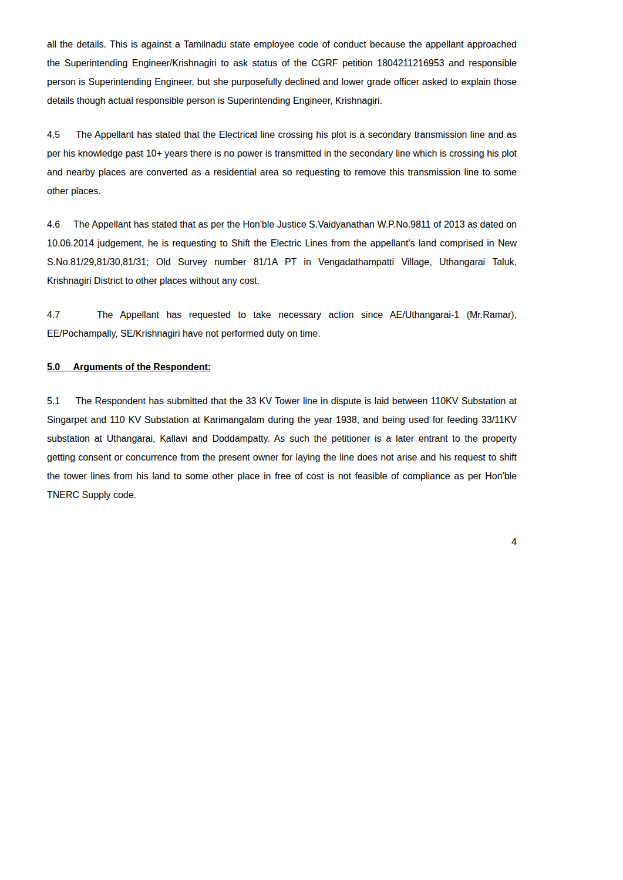all the details. This is against a Tamilnadu state employee code of conduct because the appellant approached the Superintending Engineer/Krishnagiri to ask status of the CGRF petition 1804211216953 and responsible person is Superintending Engineer, but she purposefully declined and lower grade officer asked to explain those details though actual responsible person is Superintending Engineer, Krishnagiri.
4.5 The Appellant has stated that the Electrical line crossing his plot is a secondary transmission line and as per his knowledge past 10+ years there is no power is transmitted in the secondary line which is crossing his plot and nearby places are converted as a residential area so requesting to remove this transmission line to some other places.
4.6 The Appellant has stated that as per the Hon'ble Justice S.Vaidyanathan W.P.No.9811 of 2013 as dated on 10.06.2014 judgement, he is requesting to Shift the Electric Lines from the appellant's land comprised in New S.No.81/29,81/30,81/31; Old Survey number 81/1A PT in Vengadathampatti Village, Uthangarai Taluk, Krishnagiri District to other places without any cost.
4.7 The Appellant has requested to take necessary action since AE/Uthangarai-1 (Mr.Ramar), EE/Pochampally, SE/Krishnagiri have not performed duty on time.
5.0 Arguments of the Respondent:
5.1 The Respondent has submitted that the 33 KV Tower line in dispute is laid between 110KV Substation at Singarpet and 110 KV Substation at Karimangalam during the year 1938, and being used for feeding 33/11KV substation at Uthangarai, Kallavi and Doddampatty. As such the petitioner is a later entrant to the property getting consent or concurrence from the present owner for laying the line does not arise and his request to shift the tower lines from his land to some other place in free of cost is not feasible of compliance as per Hon'ble TNERC Supply code.
4